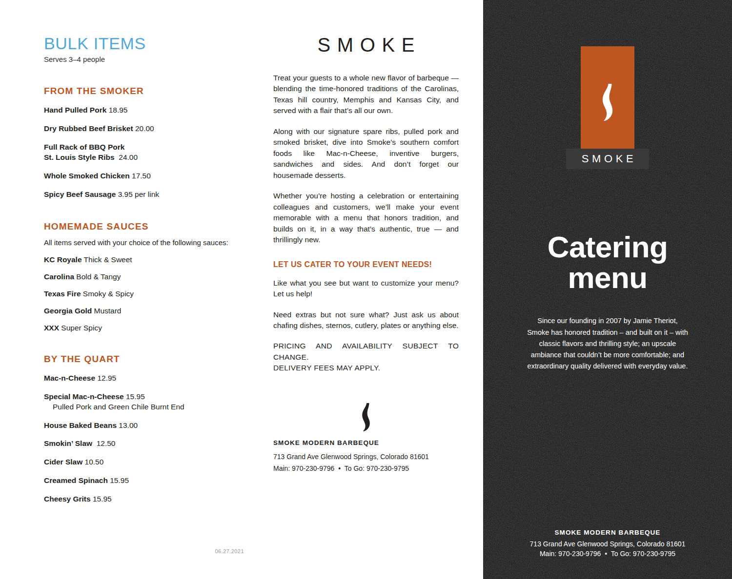BULK ITEMS
Serves 3–4 people
FROM THE SMOKER
Hand Pulled Pork 18.95
Dry Rubbed Beef Brisket 20.00
Full Rack of BBQ Pork
St. Louis Style Ribs 24.00
Whole Smoked Chicken 17.50
Spicy Beef Sausage 3.95 per link
HOMEMADE SAUCES
All items served with your choice of the following sauces:
KC Royale Thick & Sweet
Carolina Bold & Tangy
Texas Fire Smoky & Spicy
Georgia Gold Mustard
XXX Super Spicy
BY THE QUART
Mac-n-Cheese 12.95
Special Mac-n-Cheese 15.95 Pulled Pork and Green Chile Burnt End
House Baked Beans 13.00
Smokin’ Slaw 12.50
Cider Slaw 10.50
Creamed Spinach 15.95
Cheesy Grits 15.95
06.27.2021
SMOKE
Treat your guests to a whole new flavor of barbeque — blending the time-honored traditions of the Carolinas, Texas hill country, Memphis and Kansas City, and served with a flair that’s all our own.
Along with our signature spare ribs, pulled pork and smoked brisket, dive into Smoke’s southern comfort foods like Mac-n-Cheese, inventive burgers, sandwiches and sides. And don’t forget our housemade desserts.
Whether you’re hosting a celebration or entertaining colleagues and customers, we’ll make your event memorable with a menu that honors tradition, and builds on it, in a way that’s authentic, true — and thrillingly new.
LET US CATER TO YOUR EVENT NEEDS!
Like what you see but want to customize your menu? Let us help!
Need extras but not sure what? Just ask us about chafing dishes, sternos, cutlery, plates or anything else.
PRICING AND AVAILABILITY SUBJECT TO CHANGE.
DELIVERY FEES MAY APPLY.
SMOKE MODERN BARBEQUE
713 Grand Ave Glenwood Springs, Colorado 81601
Main: 970-230-9796 • To Go: 970-230-9795
SMOKE
Catering
menu
Since our founding in 2007 by Jamie Theriot, Smoke has honored tradition – and built on it – with classic flavors and thrilling style; an upscale ambiance that couldn’t be more comfortable; and extraordinary quality delivered with everyday value.
SMOKE MODERN BARBEQUE
713 Grand Ave Glenwood Springs, Colorado 81601
Main: 970-230-9796 • To Go: 970-230-9795